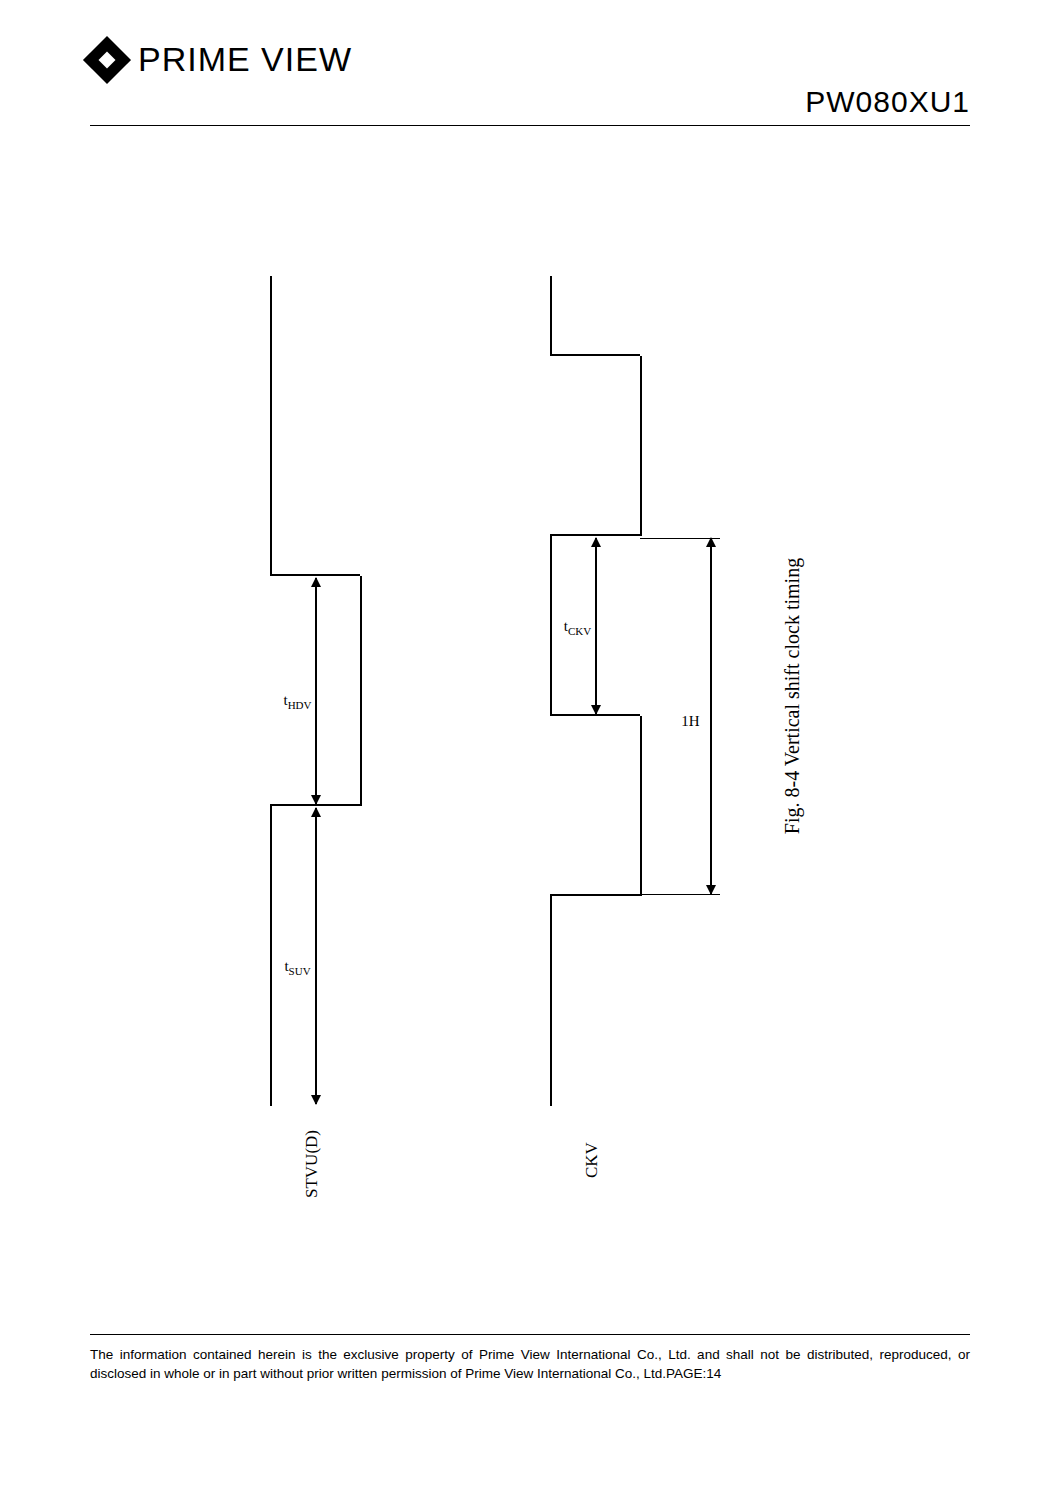PRIME VIEW
PW080XU1
STVU(D)
CKV
tSUV
tHDV
tCKV
1H
Fig. 8-4 Vertical shift clock timing
The information contained herein is the exclusive property of Prime View International Co., Ltd. and shall not be distributed, reproduced, or disclosed in whole or in part without prior written permission of Prime View International Co., Ltd.PAGE:14